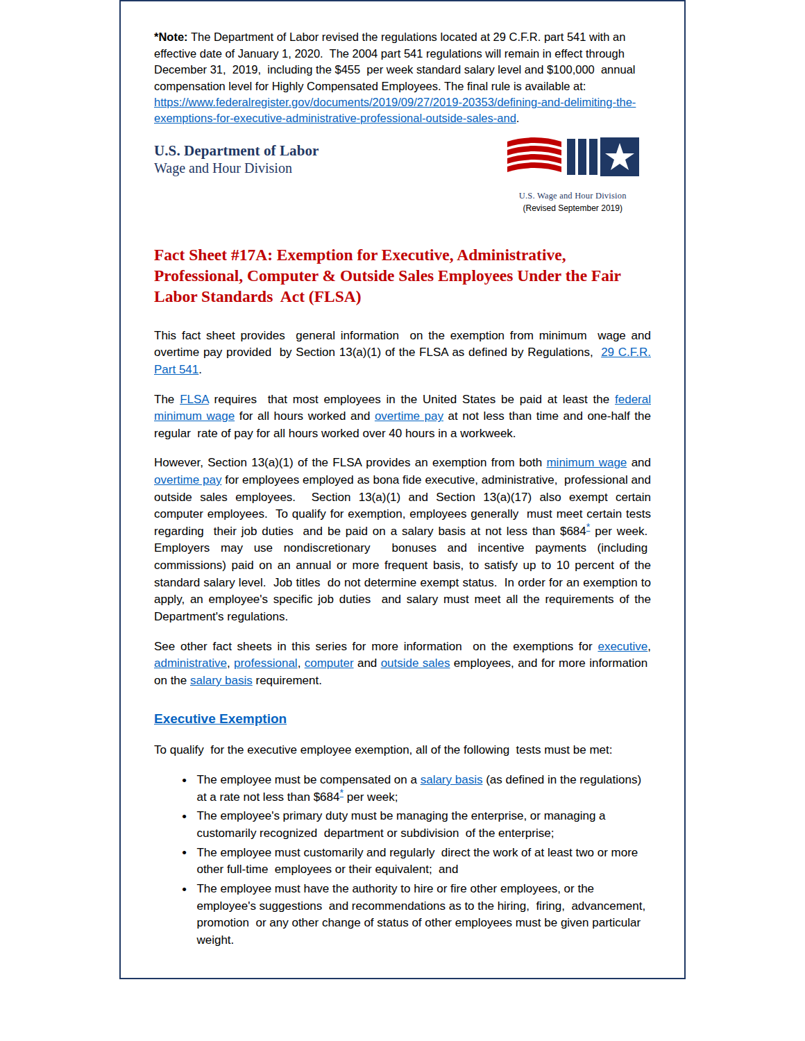*Note: The Department of Labor revised the regulations located at 29 C.F.R. part 541 with an effective date of January 1, 2020. The 2004 part 541 regulations will remain in effect through December 31, 2019, including the $455 per week standard salary level and $100,000 annual compensation level for Highly Compensated Employees. The final rule is available at: https://www.federalregister.gov/documents/2019/09/27/2019-20353/defining-and-delimiting-the-exemptions-for-executive-administrative-professional-outside-sales-and.
U.S. Department of Labor
Wage and Hour Division
U.S. Wage and Hour Division
(Revised September 2019)
Fact Sheet #17A: Exemption for Executive, Administrative, Professional, Computer & Outside Sales Employees Under the Fair Labor Standards Act (FLSA)
This fact sheet provides general information on the exemption from minimum wage and overtime pay provided by Section 13(a)(1) of the FLSA as defined by Regulations, 29 C.F.R. Part 541.
The FLSA requires that most employees in the United States be paid at least the federal minimum wage for all hours worked and overtime pay at not less than time and one-half the regular rate of pay for all hours worked over 40 hours in a workweek.
However, Section 13(a)(1) of the FLSA provides an exemption from both minimum wage and overtime pay for employees employed as bona fide executive, administrative, professional and outside sales employees. Section 13(a)(1) and Section 13(a)(17) also exempt certain computer employees. To qualify for exemption, employees generally must meet certain tests regarding their job duties and be paid on a salary basis at not less than $684* per week. Employers may use nondiscretionary bonuses and incentive payments (including commissions) paid on an annual or more frequent basis, to satisfy up to 10 percent of the standard salary level. Job titles do not determine exempt status. In order for an exemption to apply, an employee's specific job duties and salary must meet all the requirements of the Department's regulations.
See other fact sheets in this series for more information on the exemptions for executive, administrative, professional, computer and outside sales employees, and for more information on the salary basis requirement.
Executive Exemption
To qualify for the executive employee exemption, all of the following tests must be met:
The employee must be compensated on a salary basis (as defined in the regulations) at a rate not less than $684* per week;
The employee's primary duty must be managing the enterprise, or managing a customarily recognized department or subdivision of the enterprise;
The employee must customarily and regularly direct the work of at least two or more other full-time employees or their equivalent; and
The employee must have the authority to hire or fire other employees, or the employee's suggestions and recommendations as to the hiring, firing, advancement, promotion or any other change of status of other employees must be given particular weight.